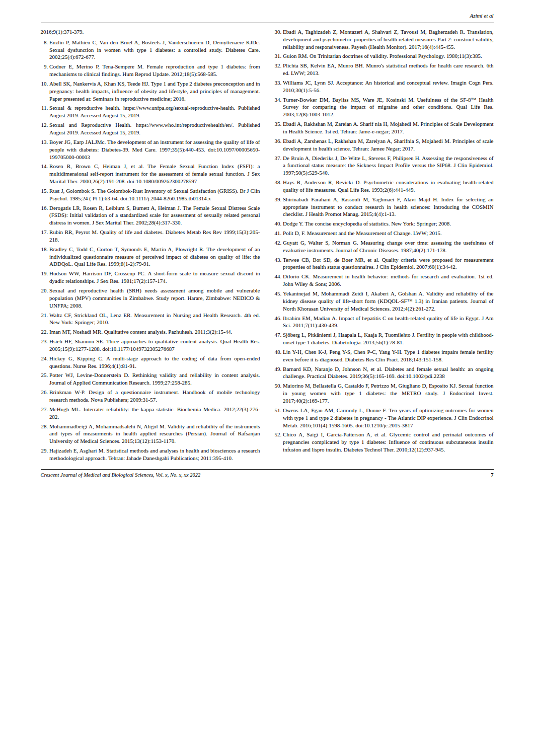Azimi et al
2016;9(1):371-379.
Enzlin P, Mathieu C, Van den Bruel A, Bosteels J, Vanderschueren D, Demyttenaere KJDc. Sexual dysfunction in women with type 1 diabetes: a controlled study. Diabetes Care. 2002;25(4):672-677.
Codner E, Merino P, Tena-Sempere M. Female reproduction and type 1 diabetes: from mechanisms to clinical findings. Hum Reprod Update. 2012;18(5):568-585.
Abell SK, Nankervis A, Khan KS, Teede HJ. Type 1 and Type 2 diabetes preconception and in pregnancy: health impacts, influence of obesity and lifestyle, and principles of management. Paper presented at: Seminars in reproductive medicine; 2016.
Sexual & reproductive health. https://www.unfpa.org/sexual-reproductive-health. Published August 2019. Accessed August 15, 2019.
Sexual and Reproductive Health. https://www.who.int/reproductivehealth/en/. Published August 2019. Accessed August 15, 2019.
Boyer JG, Earp JALJMc. The development of an instrument for assessing the quality of life of people with diabetes: Diabetes-39. Med Care. 1997;35(5):440-453. doi:10.1097/00005650-199705000-00003
Rosen R, Brown C, Heiman J, et al. The Female Sexual Function Index (FSFI): a multidimensional self-report instrument for the assessment of female sexual function. J Sex Marital Ther. 2000;26(2):191-208. doi:10.1080/009262300278597
Rust J, Golombok S. The Golombok-Rust Inventory of Sexual Satisfaction (GRISS). Br J Clin Psychol. 1985;24 ( Pt 1):63-64. doi:10.1111/j.2044-8260.1985.tb01314.x
Derogatis LR, Rosen R, Leiblum S, Burnett A, Heiman J. The Female Sexual Distress Scale (FSDS): Initial validation of a standardized scale for assessment of sexually related personal distress in women. J Sex Marital Ther. 2002;28(4):317-330.
Rubin RR, Peyrot M. Quality of life and diabetes. Diabetes Metab Res Rev 1999;15(3):205-218.
Bradley C, Todd C, Gorton T, Symonds E, Martin A, Plowright R. The development of an individualized questionnaire measure of perceived impact of diabetes on quality of life: the ADDQoL. Qual Life Res. 1999;8(1-2):79-91.
Hudson WW, Harrison DF, Crosscup PC. A short-form scale to measure sexual discord in dyadic relationships. J Sex Res. 1981;17(2):157-174.
Sexual and reproductive health (SRH) needs assessment among mobile and vulnerable population (MPV) communities in Zimbabwe. Study report. Harare, Zimbabwe: NEDICO & UNFPA; 2008.
Waltz CF, Strickland OL, Lenz ER. Measurement in Nursing and Health Research. 4th ed. New York: Springer; 2010.
Iman MT, Noshadi MR. Qualitative content analysis. Pazhuhesh. 2011;3(2):15-44.
Hsieh HF, Shannon SE. Three approaches to qualitative content analysis. Qual Health Res. 2005;15(9):1277-1288. doi:10.1177/1049732305276687
Hickey G, Kipping C. A multi-stage approach to the coding of data from open-ended questions. Nurse Res. 1996;4(1):81-91.
Potter WJ, Levine-Donnerstein D. Rethinking validity and reliability in content analysis. Journal of Applied Communication Research. 1999;27:258-285.
Brinkman W-P. Design of a questionnaire instrument. Handbook of mobile technology research methods. Nova Publishers; 2009:31-57.
McHugh ML. Interrater reliability: the kappa statistic. Biochemia Medica. 2012;22(3):276-282.
Mohammadbeigi A, Mohammadsalehi N, Aligol M. Validity and reliability of the instruments and types of measurments in health applied researches (Persian). Journal of Rafsanjan University of Medical Sciences. 2015;13(12):1153-1170.
Hajizadeh E, Asghari M. Statistical methods and analyses in health and biosciences a research methodological approach. Tehran: Jahade Daneshgahi Publications; 2011:395-410.
Ebadi A, Taghizadeh Z, Montazeri A, Shahvari Z, Tavousi M, Bagherzadeh R. Translation, development and psychometric properties of health related measures-Part 2: construct validity, reliability and responsiveness. Payesh (Health Monitor). 2017;16(4):445-455.
Guion RM. On Trinitarian doctrines of validity. Professional Psychology. 1980;11(3):385.
Plichta SB, Kelvin EA, Munro BH. Munro's statistical methods for health care research. 6th ed. LWW; 2013.
Williams JC, Lynn SJ. Acceptance: An historical and conceptual review. Imagin Cogn Pers. 2010;30(1):5-56.
Turner-Bowker DM, Bayliss MS, Ware JE, Kosinski M. Usefulness of the SF-8™ Health Survey for comparing the impact of migraine and other conditions. Qual Life Res. 2003;12(8):1003-1012.
Ebadi A, Rakhshan M, Zareian A. Sharif nia H, Mojahedi M. Principles of Scale Development in Health Science. 1st ed. Tehran: Jame-e-negar; 2017.
Ebadi A, Zarshenas L, Rakhshan M, Zareiyan A, Sharifnia S, Mojahedi M. Principles of scale development in health science. Tehran: Jamee Negar; 2017.
De Bruin A, Diederiks J, De Witte L, Stevens F, Philipsen H. Assessing the responsiveness of a functional status measure: the Sickness Impact Profile versus the SIP68. J Clin Epidemiol. 1997;50(5):529-540.
Hays R, Anderson R, Revicki D. Psychometric considerations in evaluating health-related quality of life measures. Qual Life Res. 1993;2(6):441-449.
Shirinabadi Farahani A, Rassouli M, Yaghmaei F, Alavi Majd H. Index for selecting an appropriate instrument to conduct research in health sciences: Introducing the COSMIN checklist. J Health Promot Manag. 2015;4(4):1-13.
Dodge Y. The concise encyclopedia of statistics. New York: Springer; 2008.
Polit D, F. Measurement and the Measurement of Change. LWW; 2015.
Guyatt G, Walter S, Norman G. Measuring change over time: assessing the usefulness of evaluative instruments. Journal of Chronic Diseases. 1987;40(2):171-178.
Terwee CB, Bot SD, de Boer MR, et al. Quality criteria were proposed for measurement properties of health status questionnaires. J Clin Epidemiol. 2007;60(1):34-42.
DiIorio CK. Measurement in health behavior: methods for research and evaluation. 1st ed. John Wiley & Sons; 2006.
Yekaninejad M, Mohammadi Zeidi I, Akaberi A, Golshan A. Validity and reliability of the kidney disease quality of life-short form (KDQOL-SF™ 1.3) in Iranian patients. Journal of North Khorasan University of Medical Sciences. 2012;4(2):261-272.
Ibrahim EM, Madian A. Impact of hepatitis C on health-related quality of life in Egypt. J Am Sci. 2011;7(11):430-439.
Sjöberg L, Pitkäniemi J, Haapala L, Kaaja R, Tuomilehto J. Fertility in people with childhood-onset type 1 diabetes. Diabetologia. 2013;56(1):78-81.
Lin Y-H, Chen K-J, Peng Y-S, Chen P-C, Yang Y-H. Type 1 diabetes impairs female fertility even before it is diagnosed. Diabetes Res Clin Pract. 2018;143:151-158.
Barnard KD, Naranjo D, Johnson N, et al. Diabetes and female sexual health: an ongoing challenge. Practical Diabetes. 2019;36(5):165-169. doi:10.1002/pdi.2238
Maiorino M, Bellastella G, Castaldo F, Petrizzo M, Giugliano D, Esposito KJ. Sexual function in young women with type 1 diabetes: the METRO study. J Endocrinol Invest. 2017;40(2):169-177.
Owens LA, Egan AM, Carmody L, Dunne F. Ten years of optimizing outcomes for women with type 1 and type 2 diabetes in pregnancy - The Atlantic DIP experience. J Clin Endocrinol Metab. 2016;101(4):1598-1605. doi:10.1210/jc.2015-3817
Chico A, Saigi I, García-Patterson A, et al. Glycemic control and perinatal outcomes of pregnancies complicated by type 1 diabetes: Influence of continuous subcutaneous insulin infusion and lispro insulin. Diabetes Technol Ther. 2010;12(12):937-945.
Crescent Journal of Medical and Biological Sciences, Vol. x, No. x, xx 2022
7